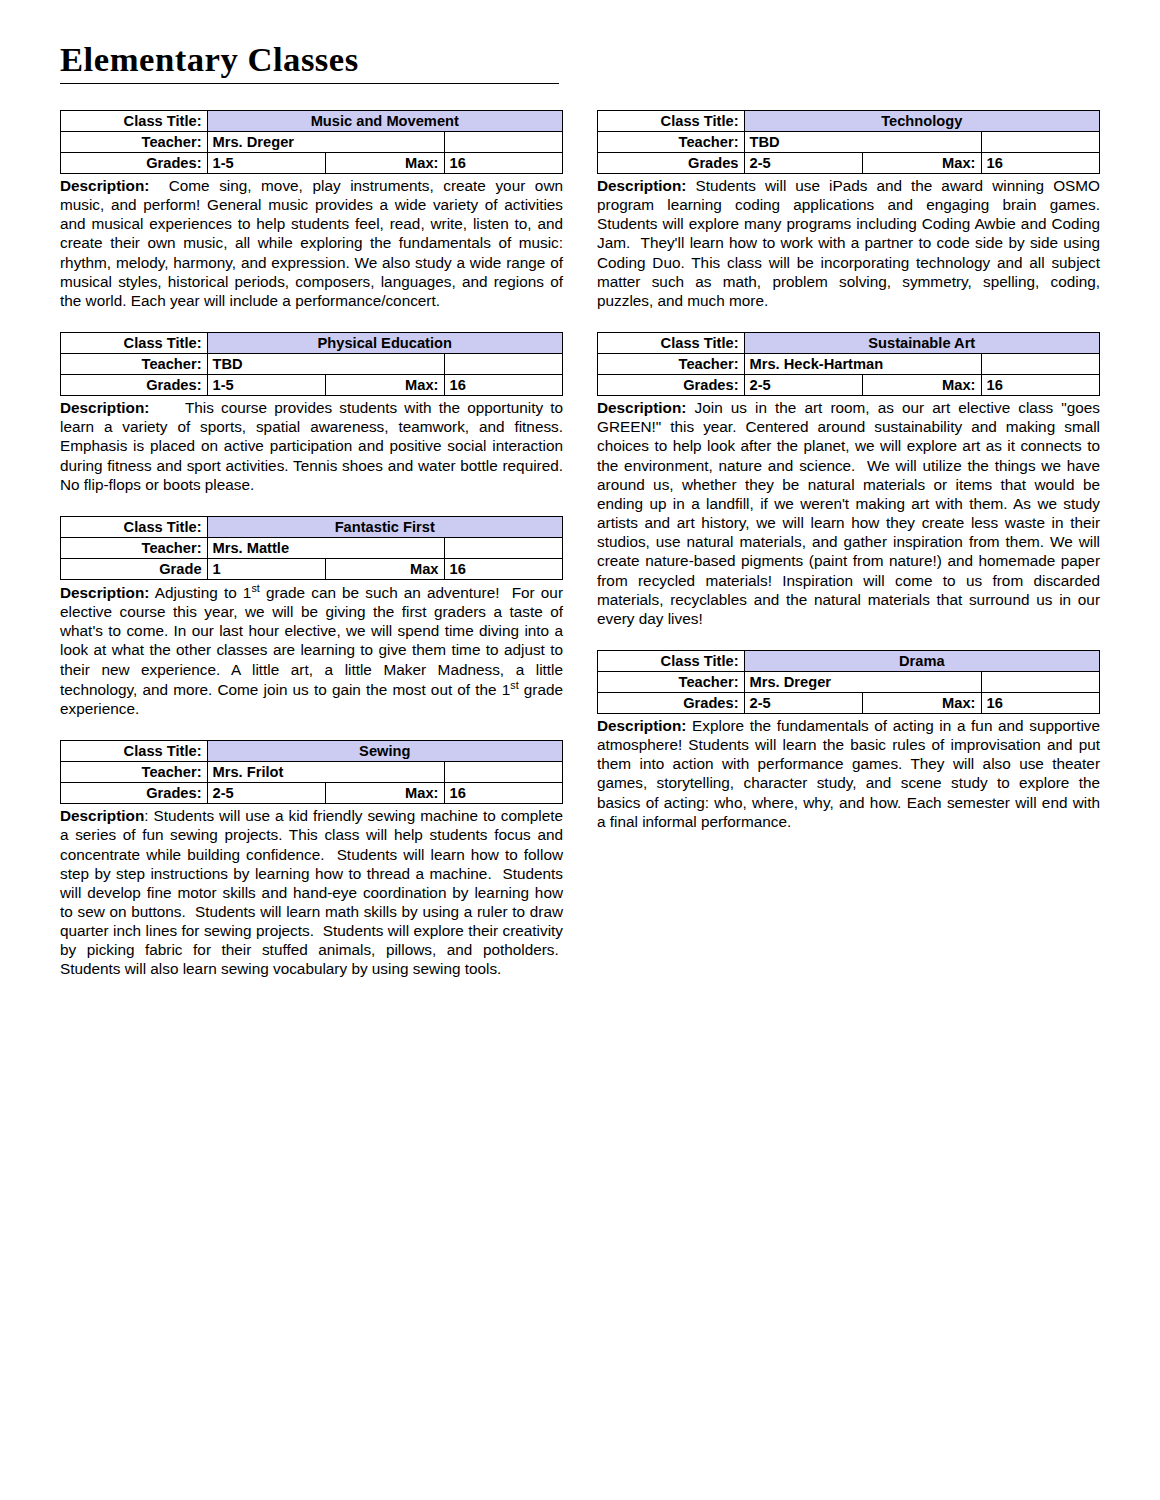Elementary Classes
| Class Title: | Music and Movement |
| Teacher: | Mrs. Dreger | |
| Grades: | 1-5 | Max: | 16 |
Description: Come sing, move, play instruments, create your own music, and perform! General music provides a wide variety of activities and musical experiences to help students feel, read, write, listen to, and create their own music, all while exploring the fundamentals of music: rhythm, melody, harmony, and expression. We also study a wide range of musical styles, historical periods, composers, languages, and regions of the world. Each year will include a performance/concert.
| Class Title: | Physical Education |
| Teacher: | TBD | |
| Grades: | 1-5 | Max: | 16 |
Description: This course provides students with the opportunity to learn a variety of sports, spatial awareness, teamwork, and fitness. Emphasis is placed on active participation and positive social interaction during fitness and sport activities. Tennis shoes and water bottle required. No flip-flops or boots please.
| Class Title: | Fantastic First |
| Teacher: | Mrs. Mattle | |
| Grade | 1 | Max | 16 |
Description: Adjusting to 1st grade can be such an adventure! For our elective course this year, we will be giving the first graders a taste of what's to come. In our last hour elective, we will spend time diving into a look at what the other classes are learning to give them time to adjust to their new experience. A little art, a little Maker Madness, a little technology, and more. Come join us to gain the most out of the 1st grade experience.
| Class Title: | Sewing |
| Teacher: | Mrs. Frilot | |
| Grades: | 2-5 | Max: | 16 |
Description: Students will use a kid friendly sewing machine to complete a series of fun sewing projects. This class will help students focus and concentrate while building confidence. Students will learn how to follow step by step instructions by learning how to thread a machine. Students will develop fine motor skills and hand-eye coordination by learning how to sew on buttons. Students will learn math skills by using a ruler to draw quarter inch lines for sewing projects. Students will explore their creativity by picking fabric for their stuffed animals, pillows, and potholders. Students will also learn sewing vocabulary by using sewing tools.
| Class Title: | Technology |
| Teacher: | TBD | |
| Grades | 2-5 | Max: | 16 |
Description: Students will use iPads and the award winning OSMO program learning coding applications and engaging brain games. Students will explore many programs including Coding Awbie and Coding Jam. They'll learn how to work with a partner to code side by side using Coding Duo. This class will be incorporating technology and all subject matter such as math, problem solving, symmetry, spelling, coding, puzzles, and much more.
| Class Title: | Sustainable Art |
| Teacher: | Mrs. Heck-Hartman | |
| Grades: | 2-5 | Max: | 16 |
Description: Join us in the art room, as our art elective class "goes GREEN!" this year. Centered around sustainability and making small choices to help look after the planet, we will explore art as it connects to the environment, nature and science. We will utilize the things we have around us, whether they be natural materials or items that would be ending up in a landfill, if we weren't making art with them. As we study artists and art history, we will learn how they create less waste in their studios, use natural materials, and gather inspiration from them. We will create nature-based pigments (paint from nature!) and homemade paper from recycled materials! Inspiration will come to us from discarded materials, recyclables and the natural materials that surround us in our every day lives!
| Class Title: | Drama |
| Teacher: | Mrs. Dreger | |
| Grades: | 2-5 | Max: | 16 |
Description: Explore the fundamentals of acting in a fun and supportive atmosphere! Students will learn the basic rules of improvisation and put them into action with performance games. They will also use theater games, storytelling, character study, and scene study to explore the basics of acting: who, where, why, and how. Each semester will end with a final informal performance.